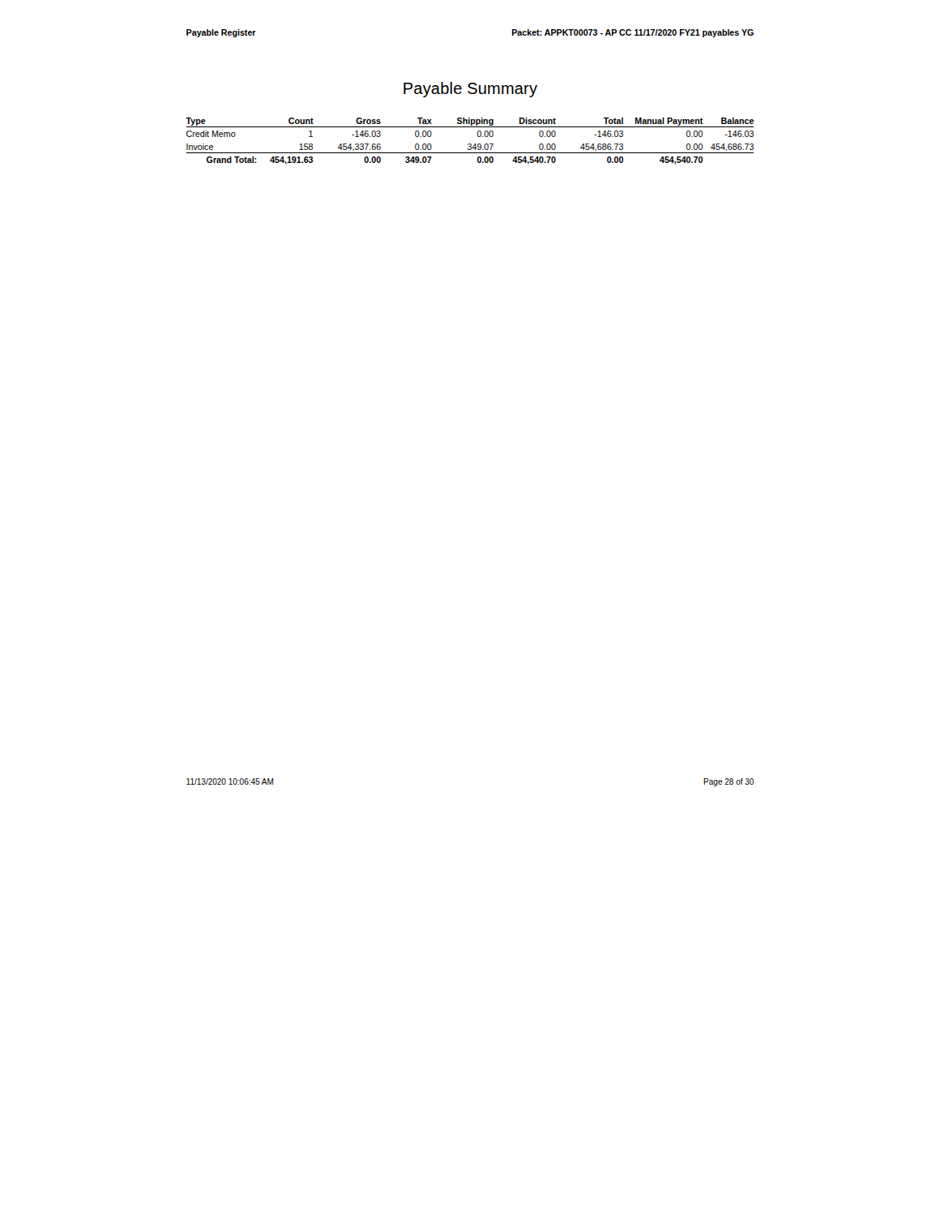Payable Register
Packet: APPKT00073 - AP CC 11/17/2020 FY21 payables YG
Payable Summary
| Type | Count | Gross | Tax | Shipping | Discount | Total | Manual Payment | Balance |
| --- | --- | --- | --- | --- | --- | --- | --- | --- |
| Credit Memo | 1 | -146.03 | 0.00 | 0.00 | 0.00 | -146.03 | 0.00 | -146.03 |
| Invoice | 158 | 454,337.66 | 0.00 | 349.07 | 0.00 | 454,686.73 | 0.00 | 454,686.73 |
| Grand Total: | 454,191.63 | 0.00 | 349.07 | 0.00 | 454,540.70 | 0.00 | 454,540.70 | |
11/13/2020 10:06:45 AM
Page 28 of 30